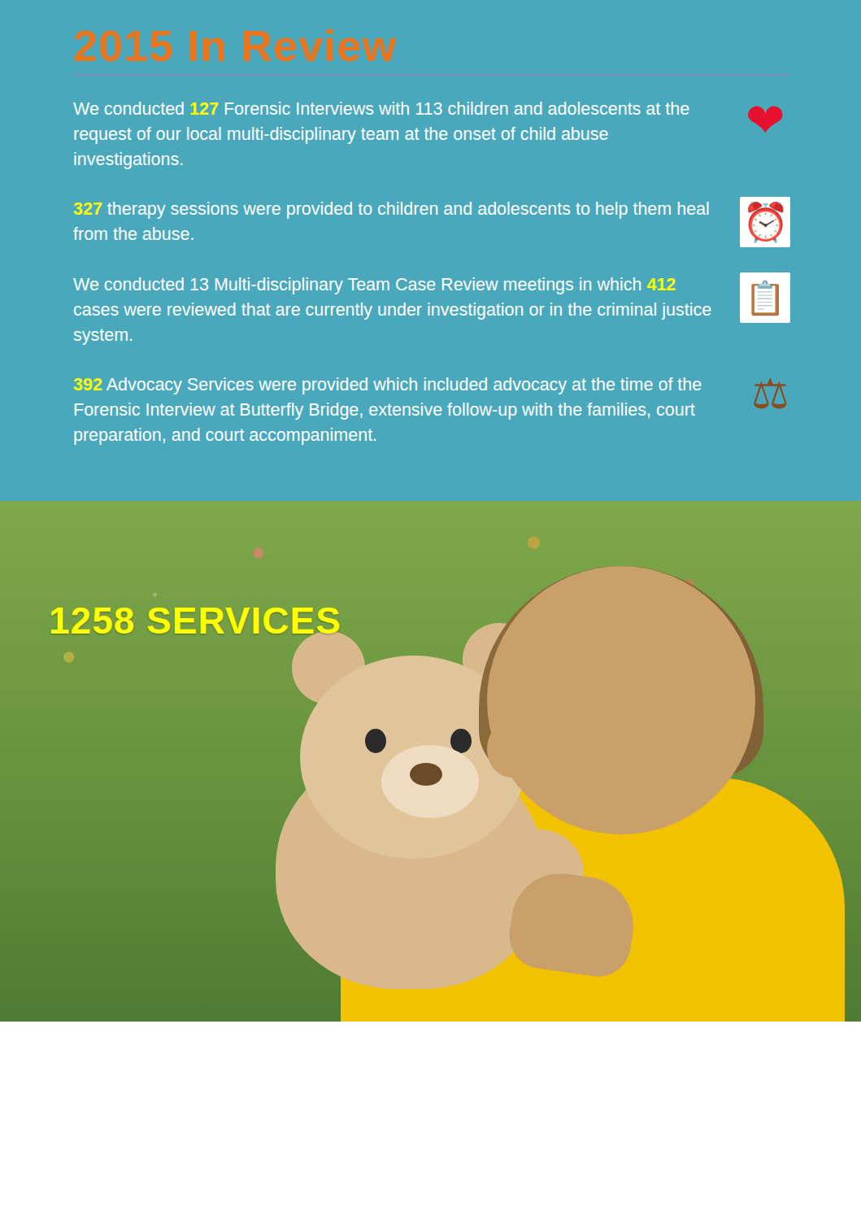2015 In Review
We conducted 127 Forensic Interviews with 113 children and adolescents at the request of our local multi-disciplinary team at the onset of child abuse investigations.
❤
327 therapy sessions were provided to children and adolescents to help them heal from the abuse.
⏰
We conducted 13 Multi-disciplinary Team Case Review meetings in which 412 cases were reviewed that are currently under investigation or in the criminal justice system.
📋
392 Advocacy Services were provided which included advocacy at the time of the Forensic Interview at Butterfly Bridge, extensive follow-up with the families, court preparation, and court accompaniment.
⚖
1258 SERVICES